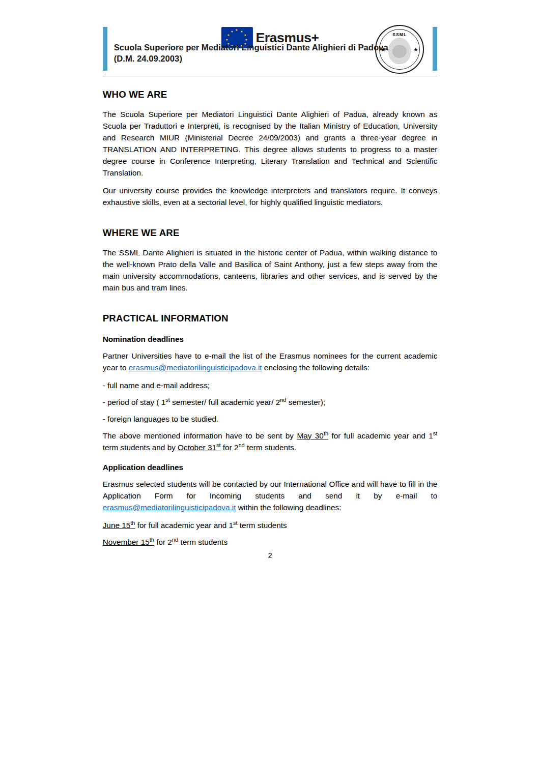★ ★ ★ ★ ★ ★ ★ ★ ★ ★ ★ ★
Erasmus+
SSML
★
★
Scuola Superiore per Mediatori Linguistici Dante Alighieri di Padova
(D.M. 24.09.2003)
WHO WE ARE
The Scuola Superiore per Mediatori Linguistici Dante Alighieri of Padua, already known as Scuola per Traduttori e Interpreti, is recognised by the Italian Ministry of Education, University and Research MIUR (Ministerial Decree 24/09/2003) and grants a three-year degree in TRANSLATION AND INTERPRETING. This degree allows students to progress to a master degree course in Conference Interpreting, Literary Translation and Technical and Scientific Translation.
Our university course provides the knowledge interpreters and translators require. It conveys exhaustive skills, even at a sectorial level, for highly qualified linguistic mediators.
WHERE WE ARE
The SSML Dante Alighieri is situated in the historic center of Padua, within walking distance to the well-known Prato della Valle and Basilica of Saint Anthony, just a few steps away from the main university accommodations, canteens, libraries and other services, and is served by the main bus and tram lines.
PRACTICAL INFORMATION
Nomination deadlines
Partner Universities have to e-mail the list of the Erasmus nominees for the current academic year to erasmus@mediatorilinguisticipadova.it enclosing the following details:
- full name and e-mail address;
- period of stay ( 1st semester/ full academic year/ 2nd semester);
- foreign languages to be studied.
The above mentioned information have to be sent by May 30th for full academic year and 1st term students and by October 31st for 2nd term students.
Application deadlines
Erasmus selected students will be contacted by our International Office and will have to fill in the Application Form for Incoming students and send it by e-mail to erasmus@mediatorilinguisticipadova.it within the following deadlines:
June 15th for full academic year and 1st term students
November 15th for 2nd term students
2